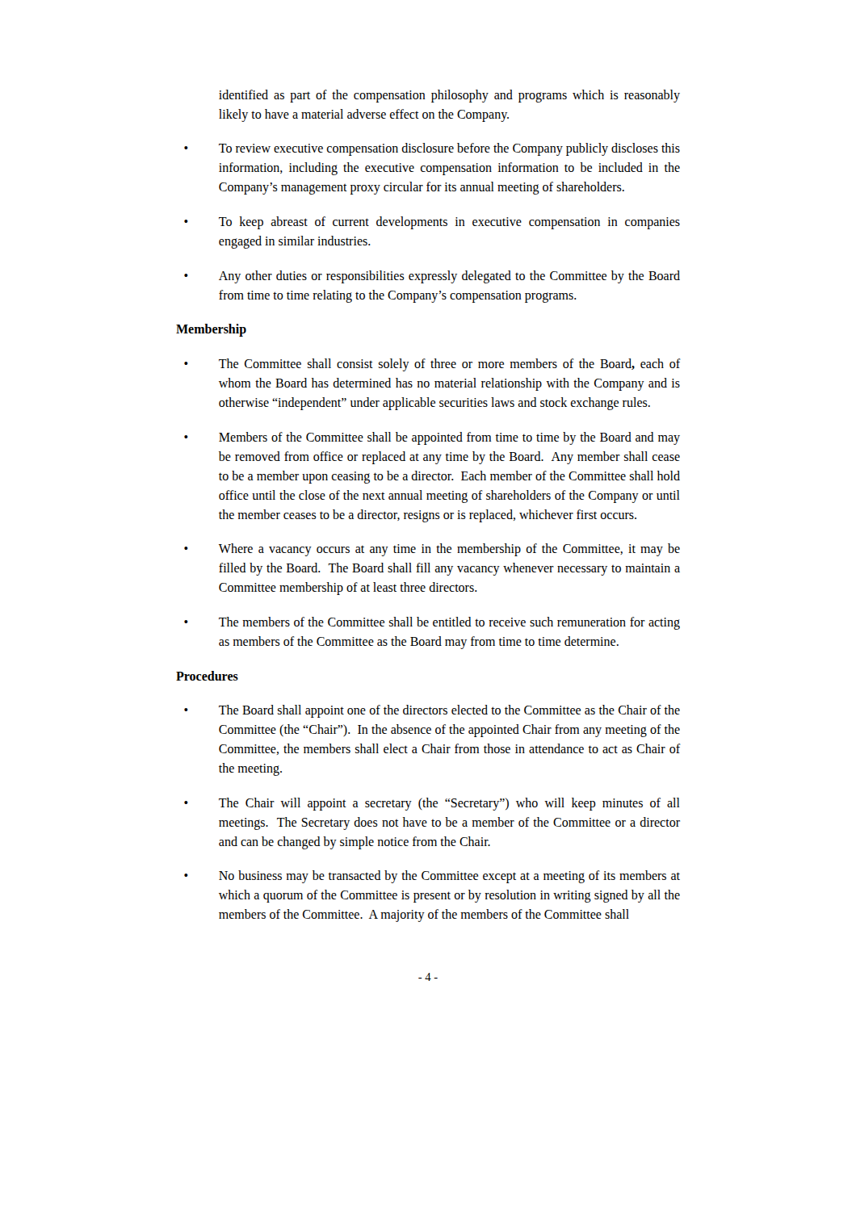identified as part of the compensation philosophy and programs which is reasonably likely to have a material adverse effect on the Company.
To review executive compensation disclosure before the Company publicly discloses this information, including the executive compensation information to be included in the Company’s management proxy circular for its annual meeting of shareholders.
To keep abreast of current developments in executive compensation in companies engaged in similar industries.
Any other duties or responsibilities expressly delegated to the Committee by the Board from time to time relating to the Company’s compensation programs.
Membership
The Committee shall consist solely of three or more members of the Board, each of whom the Board has determined has no material relationship with the Company and is otherwise “independent” under applicable securities laws and stock exchange rules.
Members of the Committee shall be appointed from time to time by the Board and may be removed from office or replaced at any time by the Board. Any member shall cease to be a member upon ceasing to be a director. Each member of the Committee shall hold office until the close of the next annual meeting of shareholders of the Company or until the member ceases to be a director, resigns or is replaced, whichever first occurs.
Where a vacancy occurs at any time in the membership of the Committee, it may be filled by the Board. The Board shall fill any vacancy whenever necessary to maintain a Committee membership of at least three directors.
The members of the Committee shall be entitled to receive such remuneration for acting as members of the Committee as the Board may from time to time determine.
Procedures
The Board shall appoint one of the directors elected to the Committee as the Chair of the Committee (the “Chair”). In the absence of the appointed Chair from any meeting of the Committee, the members shall elect a Chair from those in attendance to act as Chair of the meeting.
The Chair will appoint a secretary (the “Secretary”) who will keep minutes of all meetings. The Secretary does not have to be a member of the Committee or a director and can be changed by simple notice from the Chair.
No business may be transacted by the Committee except at a meeting of its members at which a quorum of the Committee is present or by resolution in writing signed by all the members of the Committee. A majority of the members of the Committee shall
- 4 -